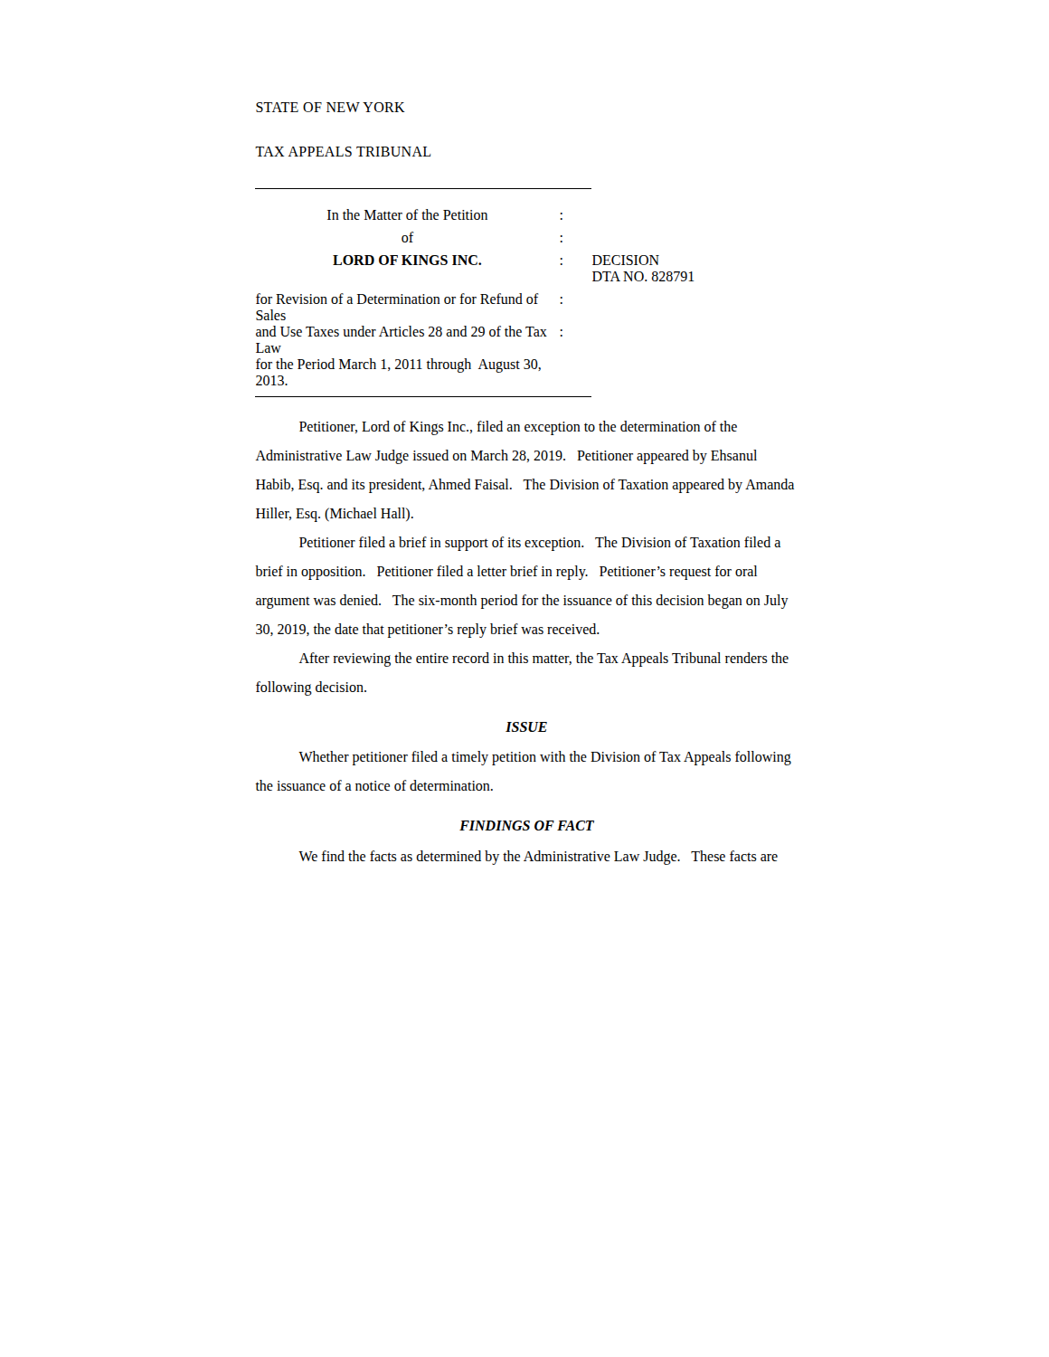STATE OF NEW YORK
TAX APPEALS TRIBUNAL
| In the Matter of the Petition | : | |
| of | : | |
| LORD OF KINGS INC. | : | DECISION DTA NO. 828791 |
| for Revision of a Determination or for Refund of Sales and Use Taxes under Articles 28 and 29 of the Tax Law for the Period March 1, 2011 through August 30, 2013. | : : | |
Petitioner, Lord of Kings Inc., filed an exception to the determination of the Administrative Law Judge issued on March 28, 2019. Petitioner appeared by Ehsanul Habib, Esq. and its president, Ahmed Faisal. The Division of Taxation appeared by Amanda Hiller, Esq. (Michael Hall).
Petitioner filed a brief in support of its exception. The Division of Taxation filed a brief in opposition. Petitioner filed a letter brief in reply. Petitioner’s request for oral argument was denied. The six-month period for the issuance of this decision began on July 30, 2019, the date that petitioner’s reply brief was received.
After reviewing the entire record in this matter, the Tax Appeals Tribunal renders the following decision.
ISSUE
Whether petitioner filed a timely petition with the Division of Tax Appeals following the issuance of a notice of determination.
FINDINGS OF FACT
We find the facts as determined by the Administrative Law Judge. These facts are